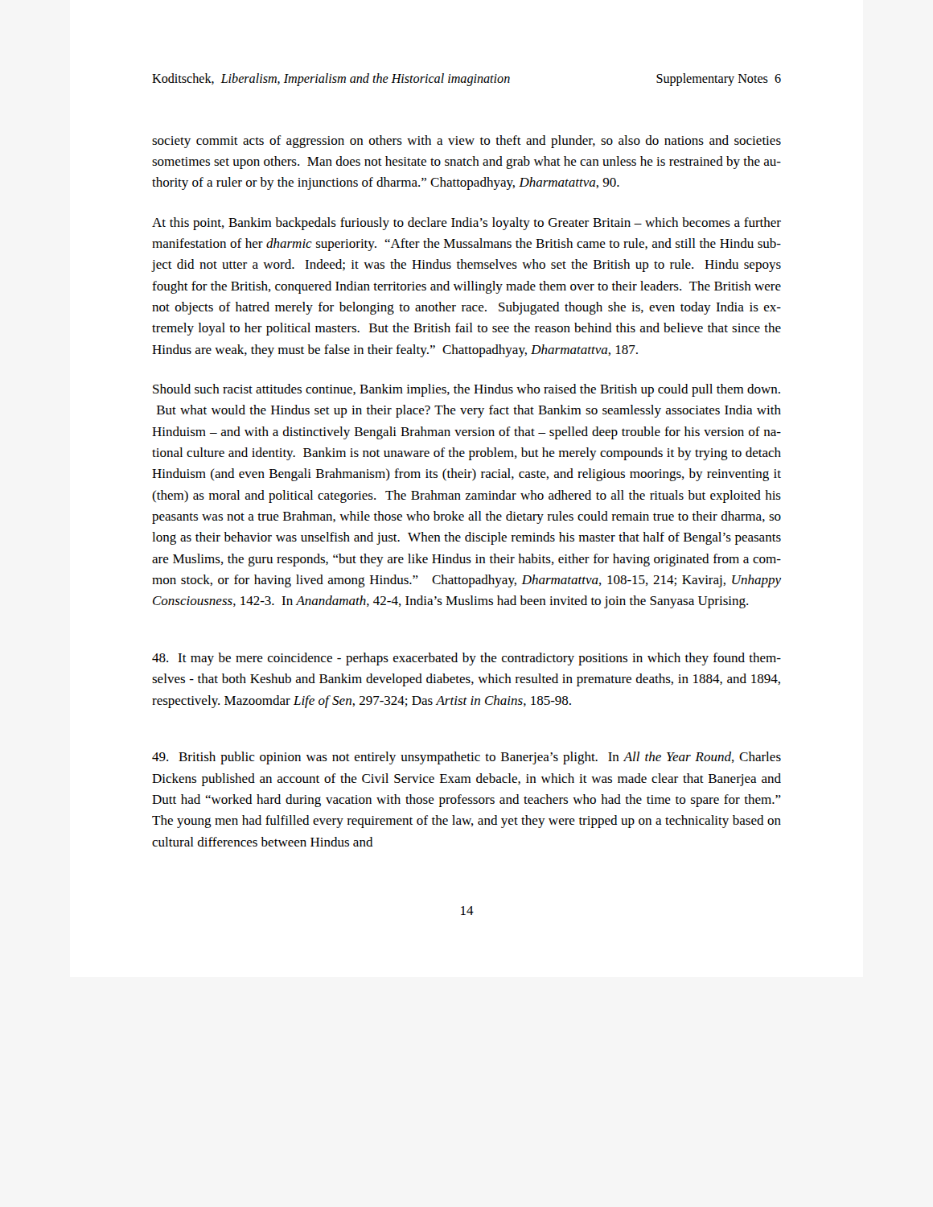Koditschek, Liberalism, Imperialism and the Historical imagination
Supplementary Notes 6
society commit acts of aggression on others with a view to theft and plunder, so also do nations and societies sometimes set upon others. Man does not hesitate to snatch and grab what he can unless he is restrained by the authority of a ruler or by the injunctions of dharma.” Chattopadhyay, Dharmatattva, 90.
At this point, Bankim backpedals furiously to declare India’s loyalty to Greater Britain – which becomes a further manifestation of her dharmic superiority. “After the Mussalmans the British came to rule, and still the Hindu subject did not utter a word. Indeed; it was the Hindus themselves who set the British up to rule. Hindu sepoys fought for the British, conquered Indian territories and willingly made them over to their leaders. The British were not objects of hatred merely for belonging to another race. Subjugated though she is, even today India is extremely loyal to her political masters. But the British fail to see the reason behind this and believe that since the Hindus are weak, they must be false in their fealty.” Chattopadhyay, Dharmatattva, 187.
Should such racist attitudes continue, Bankim implies, the Hindus who raised the British up could pull them down. But what would the Hindus set up in their place? The very fact that Bankim so seamlessly associates India with Hinduism – and with a distinctively Bengali Brahman version of that – spelled deep trouble for his version of national culture and identity. Bankim is not unaware of the problem, but he merely compounds it by trying to detach Hinduism (and even Bengali Brahmanism) from its (their) racial, caste, and religious moorings, by reinventing it (them) as moral and political categories. The Brahman zamindar who adhered to all the rituals but exploited his peasants was not a true Brahman, while those who broke all the dietary rules could remain true to their dharma, so long as their behavior was unselfish and just. When the disciple reminds his master that half of Bengal’s peasants are Muslims, the guru responds, “but they are like Hindus in their habits, either for having originated from a common stock, or for having lived among Hindus.” Chattopadhyay, Dharmatattva, 108-15, 214; Kaviraj, Unhappy Consciousness, 142-3. In Anandamath, 42-4, India’s Muslims had been invited to join the Sanyasa Uprising.
48. It may be mere coincidence - perhaps exacerbated by the contradictory positions in which they found themselves - that both Keshub and Bankim developed diabetes, which resulted in premature deaths, in 1884, and 1894, respectively. Mazoomdar Life of Sen, 297-324; Das Artist in Chains, 185-98.
49. British public opinion was not entirely unsympathetic to Banerjea’s plight. In All the Year Round, Charles Dickens published an account of the Civil Service Exam debacle, in which it was made clear that Banerjea and Dutt had “worked hard during vacation with those professors and teachers who had the time to spare for them.” The young men had fulfilled every requirement of the law, and yet they were tripped up on a technicality based on cultural differences between Hindus and
14